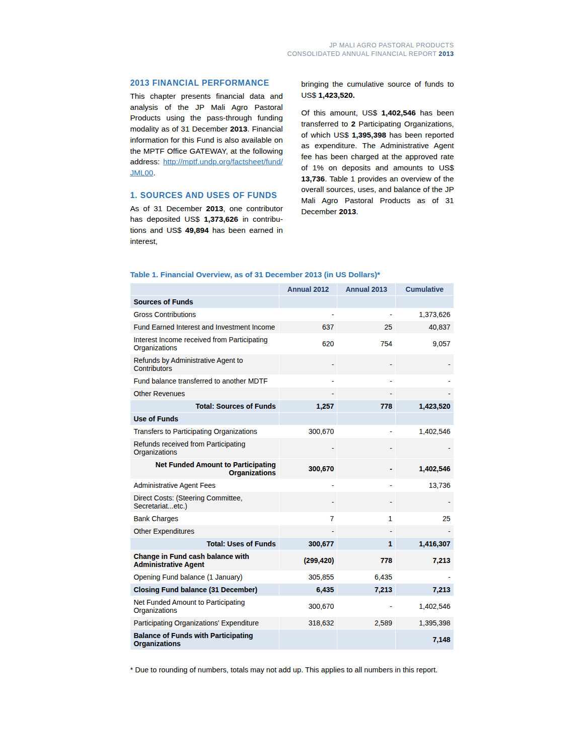JP MALI AGRO PASTORAL PRODUCTS
CONSOLIDATED ANNUAL FINANCIAL REPORT 2013
2013 Financial Performance
This chapter presents financial data and analysis of the JP Mali Agro Pastoral Products using the pass-through funding modality as of 31 December 2013. Financial information for this Fund is also available on the MPTF Office GATEWAY, at the following address: http://mptf.undp.org/factsheet/fund/JML00.
1. Sources and Uses of Funds
As of 31 December 2013, one contributor has deposited US$ 1,373,626 in contributions and US$ 49,894 has been earned in interest,
bringing the cumulative source of funds to US$ 1,423,520.
Of this amount, US$ 1,402,546 has been transferred to 2 Participating Organizations, of which US$ 1,395,398 has been reported as expenditure. The Administrative Agent fee has been charged at the approved rate of 1% on deposits and amounts to US$ 13,736. Table 1 provides an overview of the overall sources, uses, and balance of the JP Mali Agro Pastoral Products as of 31 December 2013.
Table 1. Financial Overview, as of 31 December 2013 (in US Dollars)*
| | Annual 2012 | Annual 2013 | Cumulative |
| --- | --- | --- | --- |
| Sources of Funds | | | |
| Gross Contributions | - | - | 1,373,626 |
| Fund Earned Interest and Investment Income | 637 | 25 | 40,837 |
| Interest Income received from Participating Organizations | 620 | 754 | 9,057 |
| Refunds by Administrative Agent to Contributors | - | - | - |
| Fund balance transferred to another MDTF | - | - | - |
| Other Revenues | - | - | - |
| Total: Sources of Funds | 1,257 | 778 | 1,423,520 |
| Use of Funds | | | |
| Transfers to Participating Organizations | 300,670 | - | 1,402,546 |
| Refunds received from Participating Organizations | - | - | - |
| Net Funded Amount to Participating Organizations | 300,670 | - | 1,402,546 |
| Administrative Agent Fees | - | - | 13,736 |
| Direct Costs: (Steering Committee, Secretariat...etc.) | - | - | - |
| Bank Charges | 7 | 1 | 25 |
| Other Expenditures | - | - | - |
| Total: Uses of Funds | 300,677 | 1 | 1,416,307 |
| Change in Fund cash balance with Administrative Agent | (299,420) | 778 | 7,213 |
| Opening Fund balance (1 January) | 305,855 | 6,435 | - |
| Closing Fund balance (31 December) | 6,435 | 7,213 | 7,213 |
| Net Funded Amount to Participating Organizations | 300,670 | - | 1,402,546 |
| Participating Organizations' Expenditure | 318,632 | 2,589 | 1,395,398 |
| Balance of Funds with Participating Organizations | | | 7,148 |
* Due to rounding of numbers, totals may not add up. This applies to all numbers in this report.